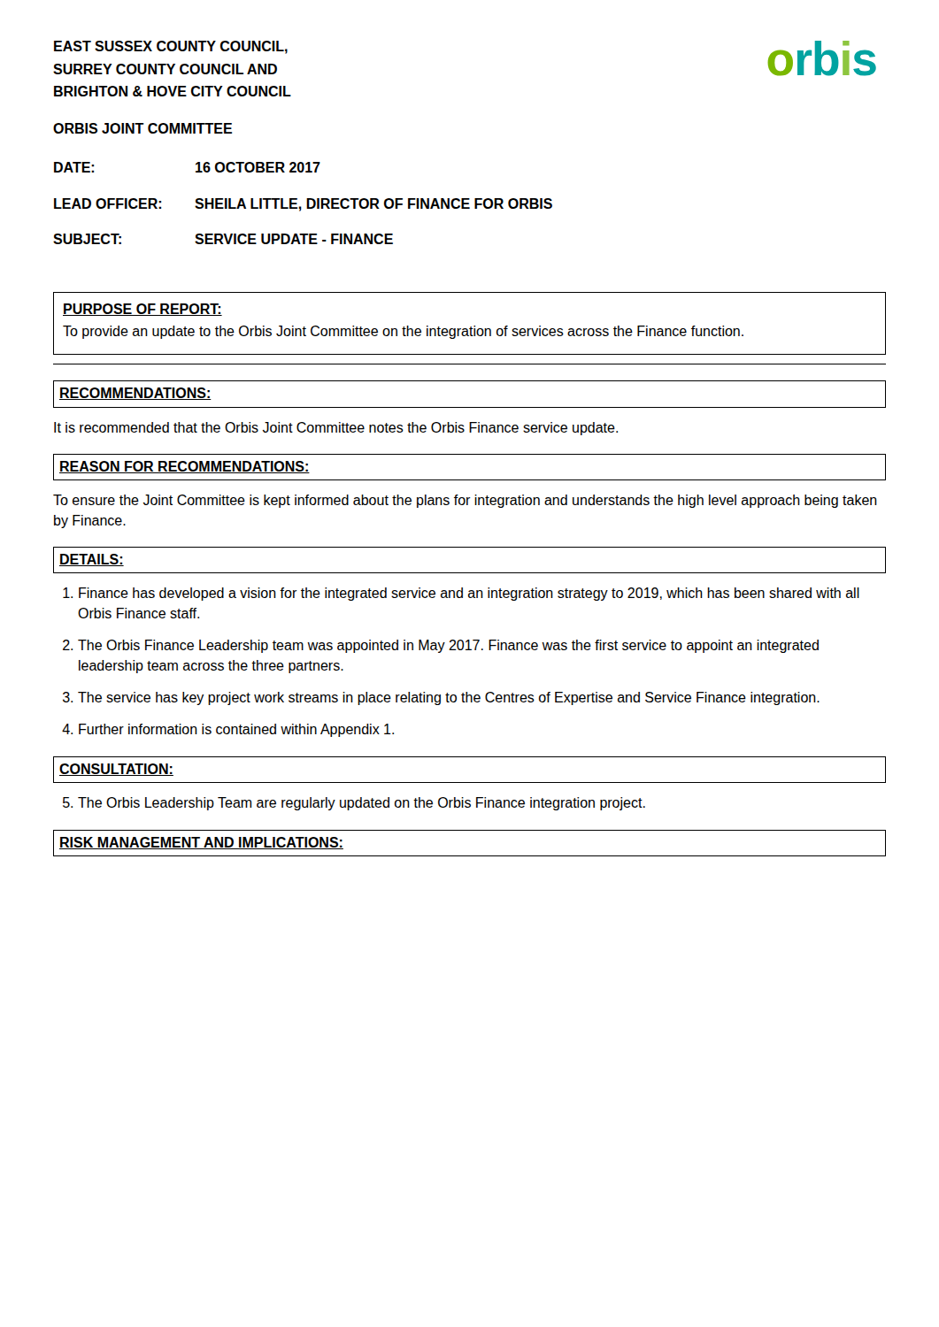EAST SUSSEX COUNTY COUNCIL,
SURREY COUNTY COUNCIL AND
BRIGHTON & HOVE CITY COUNCIL
orbis
ORBIS JOINT COMMITTEE
| DATE: | 16 OCTOBER 2017 |
| LEAD OFFICER: | SHEILA LITTLE, DIRECTOR OF FINANCE FOR ORBIS |
| SUBJECT: | SERVICE UPDATE - FINANCE |
PURPOSE OF REPORT:
To provide an update to the Orbis Joint Committee on the integration of services across the Finance function.
RECOMMENDATIONS:
It is recommended that the Orbis Joint Committee notes the Orbis Finance service update.
REASON FOR RECOMMENDATIONS:
To ensure the Joint Committee is kept informed about the plans for integration and understands the high level approach being taken by Finance.
DETAILS:
Finance has developed a vision for the integrated service and an integration strategy to 2019, which has been shared with all Orbis Finance staff.
The Orbis Finance Leadership team was appointed in May 2017. Finance was the first service to appoint an integrated leadership team across the three partners.
The service has key project work streams in place relating to the Centres of Expertise and Service Finance integration.
Further information is contained within Appendix 1.
CONSULTATION:
The Orbis Leadership Team are regularly updated on the Orbis Finance integration project.
RISK MANAGEMENT AND IMPLICATIONS: